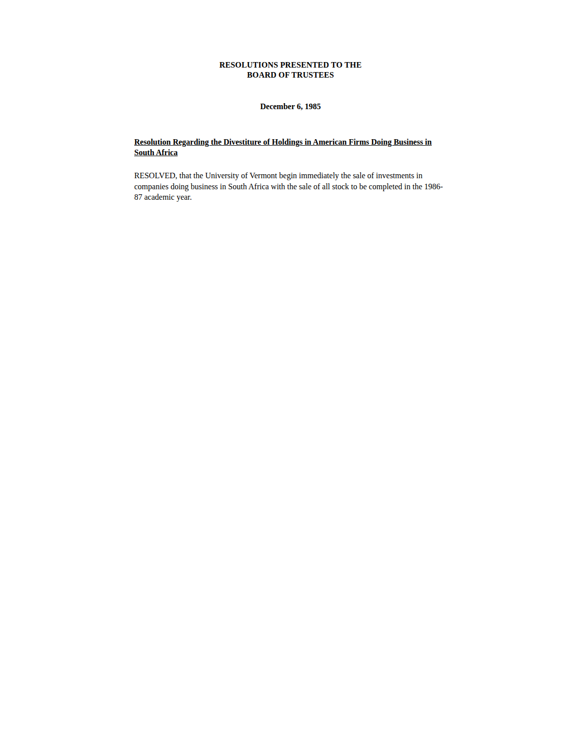RESOLUTIONS PRESENTED TO THE BOARD OF TRUSTEES
December 6, 1985
Resolution Regarding the Divestiture of Holdings in American Firms Doing Business in South Africa
RESOLVED, that the University of Vermont begin immediately the sale of investments in companies doing business in South Africa with the sale of all stock to be completed in the 1986-87 academic year.